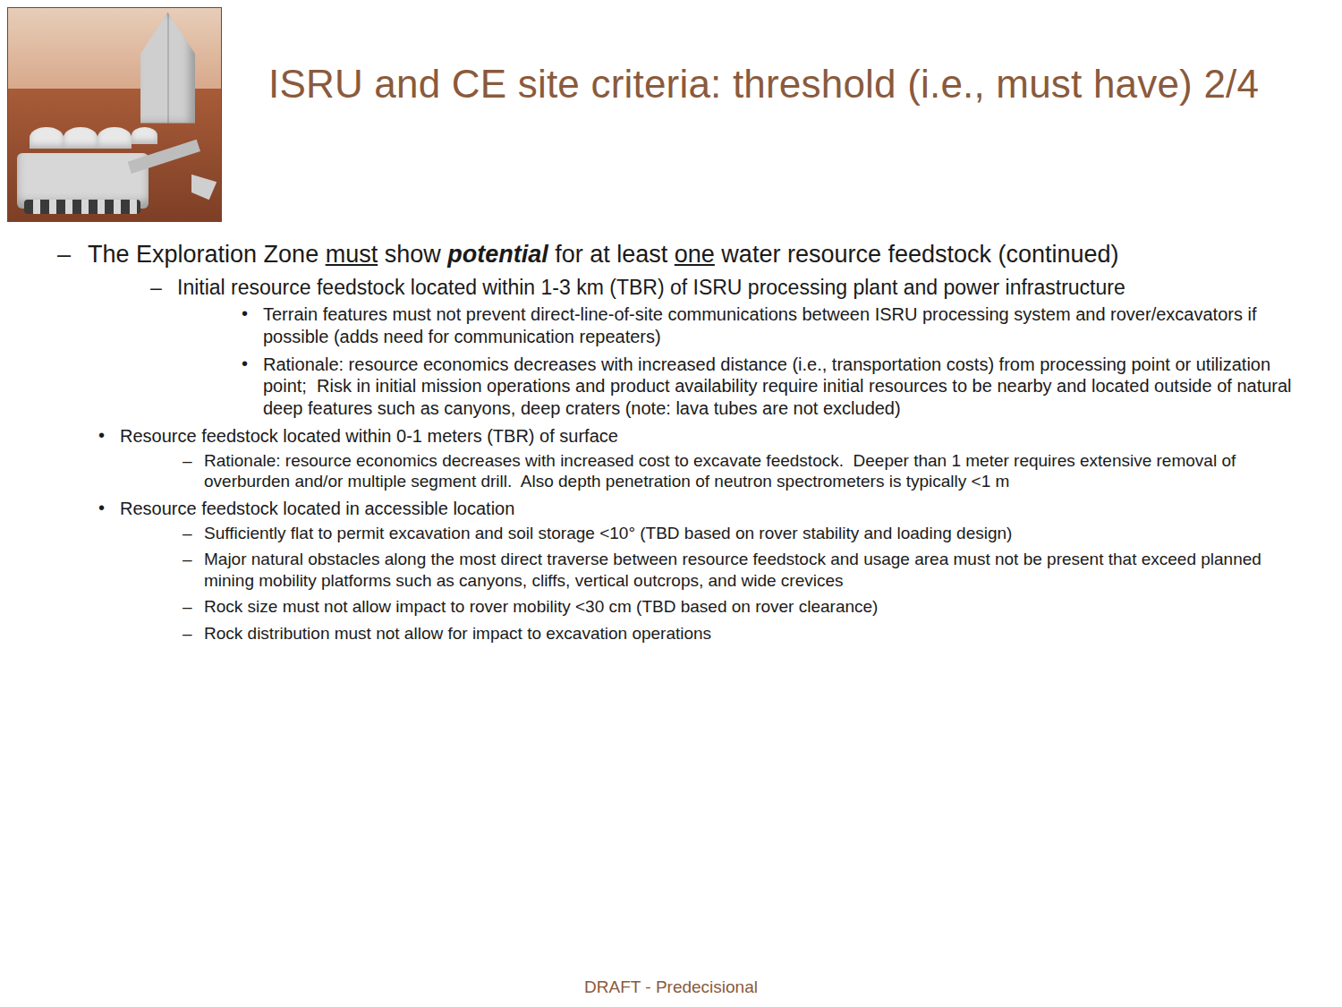ISRU and CE site criteria: threshold (i.e., must have) 2/4
The Exploration Zone must show potential for at least one water resource feedstock (continued)
Initial resource feedstock located within 1-3 km (TBR) of ISRU processing plant and power infrastructure
Terrain features must not prevent direct-line-of-site communications between ISRU processing system and rover/excavators if possible (adds need for communication repeaters)
Rationale: resource economics decreases with increased distance (i.e., transportation costs) from processing point or utilization point; Risk in initial mission operations and product availability require initial resources to be nearby and located outside of natural deep features such as canyons, deep craters (note: lava tubes are not excluded)
Resource feedstock located within 0-1 meters (TBR) of surface
Rationale: resource economics decreases with increased cost to excavate feedstock. Deeper than 1 meter requires extensive removal of overburden and/or multiple segment drill. Also depth penetration of neutron spectrometers is typically <1 m
Resource feedstock located in accessible location
Sufficiently flat to permit excavation and soil storage <10° (TBD based on rover stability and loading design)
Major natural obstacles along the most direct traverse between resource feedstock and usage area must not be present that exceed planned mining mobility platforms such as canyons, cliffs, vertical outcrops, and wide crevices
Rock size must not allow impact to rover mobility <30 cm (TBD based on rover clearance)
Rock distribution must not allow for impact to excavation operations
DRAFT - Predecisional